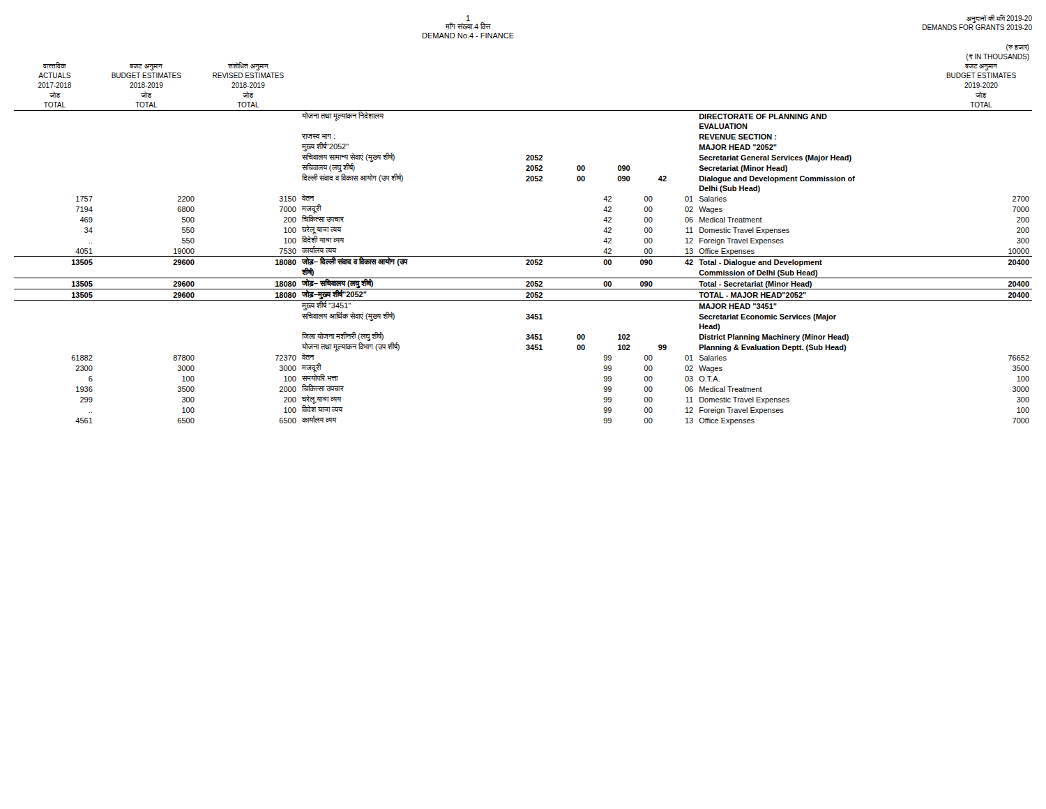1
माँग संख्या.4 वित्त
DEMAND No.4 - FINANCE
अनुदानों की माँगें 2019-20
DEMANDS FOR GRANTS 2019-20
| | (रु हजार) |
| | (₹ IN THOUSANDS) |
| वास्तविक | बजट अनुमान | संशोधित अनुमान | | | बजट अनुमान |
| ACTUALS | BUDGET ESTIMATES | REVISED ESTIMATES | | | BUDGET ESTIMATES |
| 2017-2018 | 2018-2019 | 2018-2019 | | | 2019-2020 |
| जोड़ | जोड़ | जोड़ | | | जोड़ |
| TOTAL | TOTAL | TOTAL | | | TOTAL |
| | योजना तथा मूल्यांकन निदेशालय | | DIRECTORATE OF PLANNING AND | |
| | | | EVALUATION | |
| | राजस्व भाग : | | REVENUE SECTION : | |
| | मुख्य शीर्ष"2052" | | MAJOR HEAD "2052" | |
| | सचिवालय सामान्य सेवाएं (मुख्य शीर्ष) | 2052 | | Secretariat General Services (Major Head) | |
| | सचिवालय (लघु शीर्ष) | 2052 | 00 | 090 | | Secretariat (Minor Head) | |
| | दिल्ली संवाद व विकास आयोग (उप शीर्ष) | 2052 | 00 | 090 | 42 | Dialogue and Development Commission of | |
| | | | Delhi (Sub Head) | |
| 1757 | 2200 | 3150 | वेतन | | 42 | 00 | 01 | Salaries | 2700 |
| 7194 | 6800 | 7000 | मजदूरी | | 42 | 00 | 02 | Wages | 7000 |
| 469 | 500 | 200 | चिकित्सा उपचार | | 42 | 00 | 06 | Medical Treatment | 200 |
| 34 | 550 | 100 | घरेलू यात्रा व्यय | | 42 | 00 | 11 | Domestic Travel Expenses | 200 |
| .. | 550 | 100 | विदेशी यात्रा व्यय | | 42 | 00 | 12 | Foreign Travel Expenses | 300 |
| 4051 | 19000 | 7530 | कार्यालय व्यय | | 42 | 00 | 13 | Office Expenses | 10000 |
| 13505 | 29600 | 18080 | जोड़– दिल्ली संवाद व विकास आयोग (उप | 2052 | 00 | 090 | 42 | Total - Dialogue and Development | 20400 |
| | शीर्ष) | | Commission of Delhi (Sub Head) | |
| 13505 | 29600 | 18080 | जोड़– सचिवालय (लघु शीर्ष) | 2052 | 00 | 090 | | Total - Secretariat (Minor Head) | 20400 |
| 13505 | 29600 | 18080 | जोड़–मुख्य शीर्ष"2052" | 2052 | | TOTAL - MAJOR HEAD"2052" | 20400 |
| | मुख्य शीर्ष "3451" | | MAJOR HEAD "3451" | |
| | सचिवालय आर्थिक सेवाएं (मुख्य शीर्ष) | 3451 | | Secretariat Economic Services (Major | |
| | | | Head) | |
| | जिला योजना मशीनरी (लघु शीर्ष) | 3451 | 00 | 102 | | District Planning Machinery (Minor Head) | |
| | योजना तथा मूल्यांकन विभाग (उप शीर्ष) | 3451 | 00 | 102 | 99 | Planning & Evaluation Deptt. (Sub Head) | |
| 61882 | 87800 | 72370 | वेतन | | 99 | 00 | 01 | Salaries | 76652 |
| 2300 | 3000 | 3000 | मजदूरी | | 99 | 00 | 02 | Wages | 3500 |
| 6 | 100 | 100 | समयोपरि भत्ता | | 99 | 00 | 03 | O.T.A. | 100 |
| 1936 | 3500 | 2000 | चिकित्सा उपचार | | 99 | 00 | 06 | Medical Treatment | 3000 |
| 299 | 300 | 200 | घरेलू यात्रा व्यय | | 99 | 00 | 11 | Domestic Travel Expenses | 300 |
| .. | 100 | 100 | विदेश यात्रा व्यय | | 99 | 00 | 12 | Foreign Travel Expenses | 100 |
| 4561 | 6500 | 6500 | कार्यालय व्यय | | 99 | 00 | 13 | Office Expenses | 7000 |